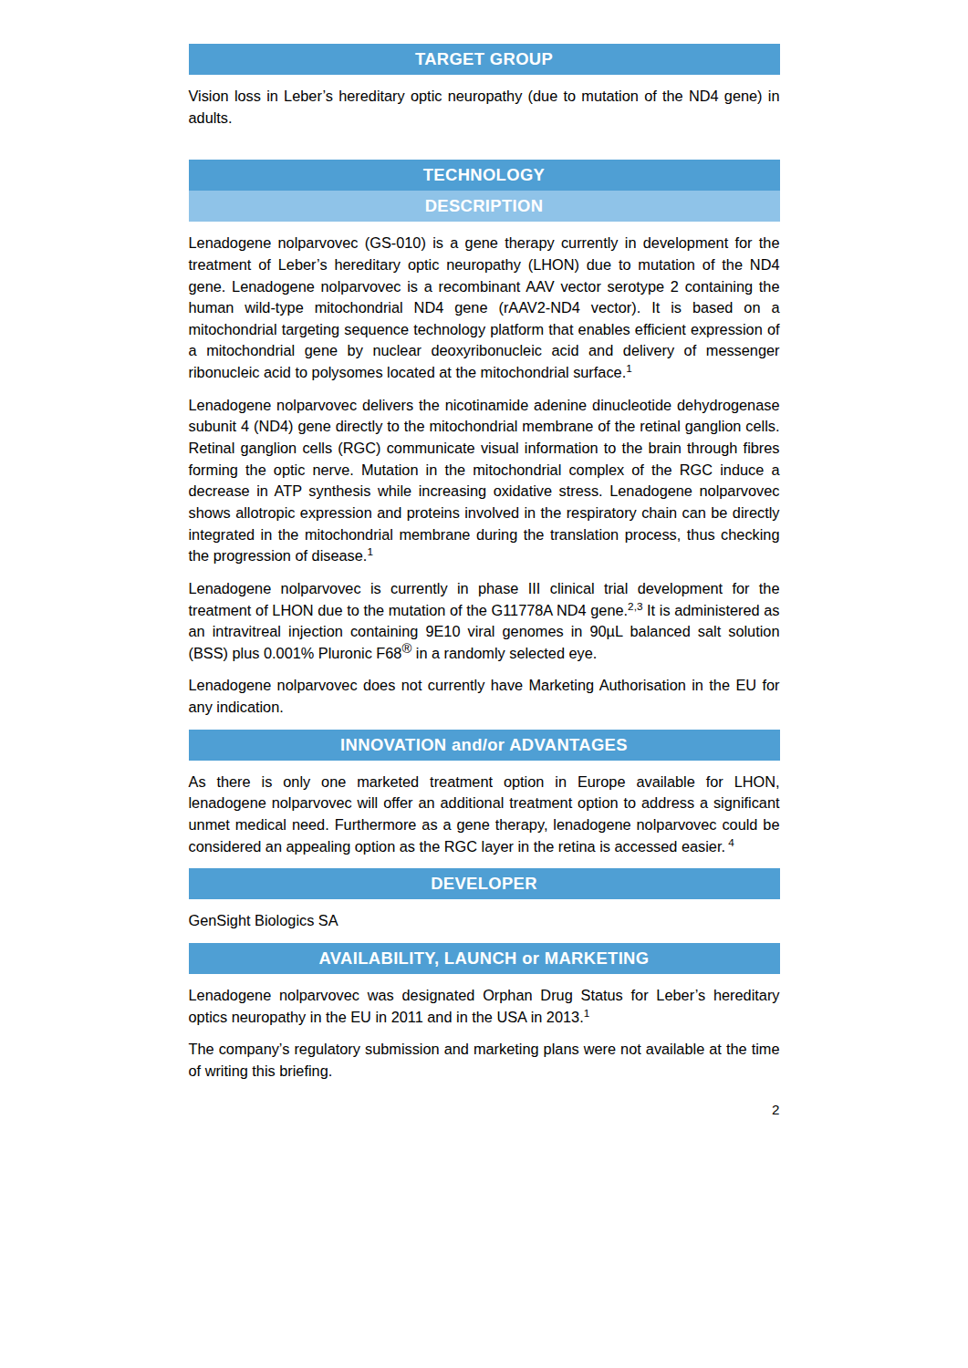TARGET GROUP
Vision loss in Leber’s hereditary optic neuropathy (due to mutation of the ND4 gene) in adults.
TECHNOLOGY
DESCRIPTION
Lenadogene nolparvovec (GS-010) is a gene therapy currently in development for the treatment of Leber’s hereditary optic neuropathy (LHON) due to mutation of the ND4 gene. Lenadogene nolparvovec is a recombinant AAV vector serotype 2 containing the human wild-type mitochondrial ND4 gene (rAAV2-ND4 vector). It is based on a mitochondrial targeting sequence technology platform that enables efficient expression of a mitochondrial gene by nuclear deoxyribonucleic acid and delivery of messenger ribonucleic acid to polysomes located at the mitochondrial surface.1
Lenadogene nolparvovec delivers the nicotinamide adenine dinucleotide dehydrogenase subunit 4 (ND4) gene directly to the mitochondrial membrane of the retinal ganglion cells. Retinal ganglion cells (RGC) communicate visual information to the brain through fibres forming the optic nerve. Mutation in the mitochondrial complex of the RGC induce a decrease in ATP synthesis while increasing oxidative stress. Lenadogene nolparvovec shows allotropic expression and proteins involved in the respiratory chain can be directly integrated in the mitochondrial membrane during the translation process, thus checking the progression of disease.1
Lenadogene nolparvovec is currently in phase III clinical trial development for the treatment of LHON due to the mutation of the G11778A ND4 gene.2,3 It is administered as an intravitreal injection containing 9E10 viral genomes in 90µL balanced salt solution (BSS) plus 0.001% Pluronic F68® in a randomly selected eye.
Lenadogene nolparvovec does not currently have Marketing Authorisation in the EU for any indication.
INNOVATION and/or ADVANTAGES
As there is only one marketed treatment option in Europe available for LHON, lenadogene nolparvovec will offer an additional treatment option to address a significant unmet medical need. Furthermore as a gene therapy, lenadogene nolparvovec could be considered an appealing option as the RGC layer in the retina is accessed easier. 4
DEVELOPER
GenSight Biologics SA
AVAILABILITY, LAUNCH or MARKETING
Lenadogene nolparvovec was designated Orphan Drug Status for Leber’s hereditary optics neuropathy in the EU in 2011 and in the USA in 2013.1
The company’s regulatory submission and marketing plans were not available at the time of writing this briefing.
2